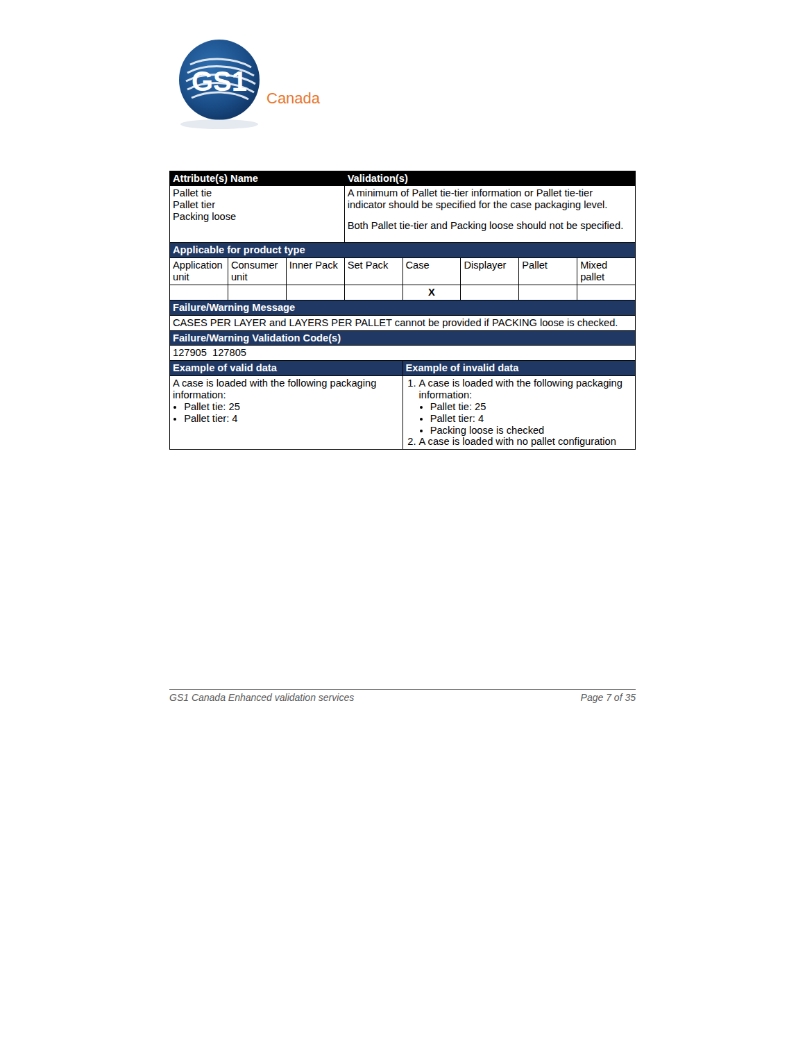GS1 Canada
| Attribute(s) Name | Validation(s) |
| Pallet tie Pallet tier Packing loose | A minimum of Pallet tie-tier information or Pallet tie-tier indicator should be specified for the case packaging level. Both Pallet tie-tier and Packing loose should not be specified. |
| Applicable for product type |
| Application unit | Consumer unit | Inner Pack | Set Pack | Case | Displayer | Pallet | Mixed pallet |
| | | | | X | | | |
| Failure/Warning Message |
| CASES PER LAYER and LAYERS PER PALLET cannot be provided if PACKING loose is checked. |
| Failure/Warning Validation Code(s) |
| 127905 127805 |
| Example of valid data | Example of invalid data |
| A case is loaded with the following packaging information: Pallet tie: 25 Pallet tier: 4 | A case is loaded with the following packaging information: Pallet tie: 25 Pallet tier: 4 Packing loose is checked A case is loaded with no pallet configuration |
GS1 Canada Enhanced validation services Page 7 of 35